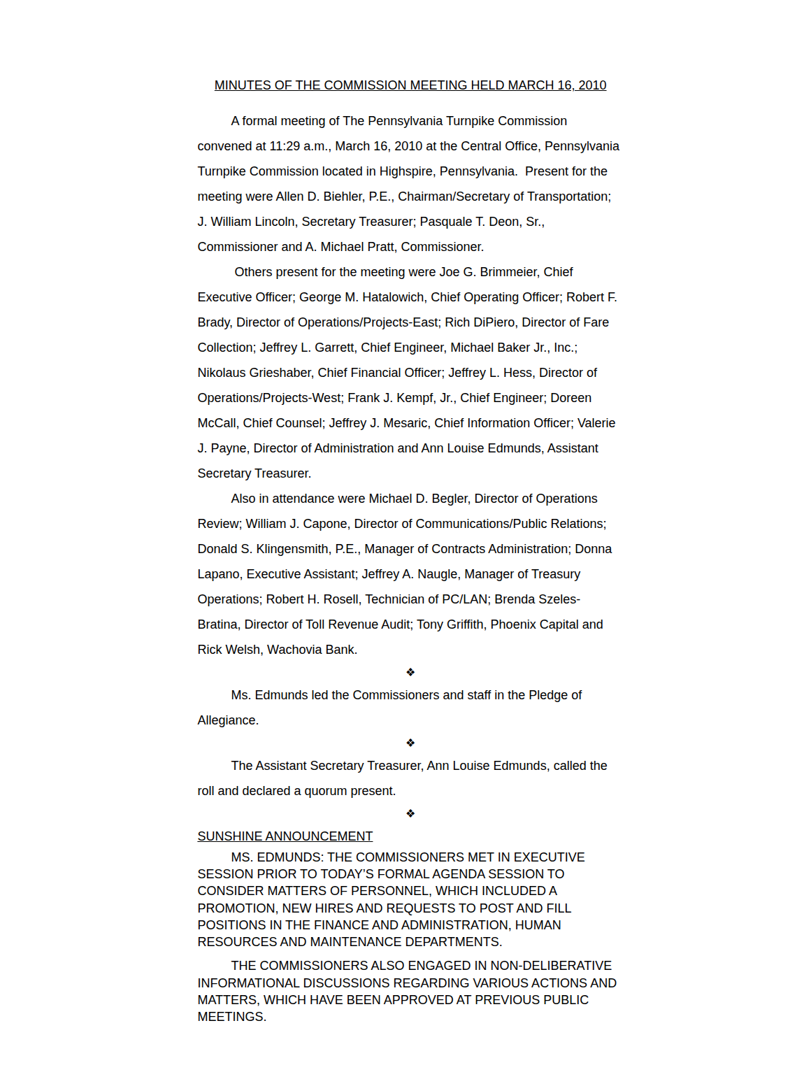MINUTES OF THE COMMISSION MEETING HELD MARCH 16, 2010
A formal meeting of The Pennsylvania Turnpike Commission convened at 11:29 a.m., March 16, 2010 at the Central Office, Pennsylvania Turnpike Commission located in Highspire, Pennsylvania. Present for the meeting were Allen D. Biehler, P.E., Chairman/Secretary of Transportation; J. William Lincoln, Secretary Treasurer; Pasquale T. Deon, Sr., Commissioner and A. Michael Pratt, Commissioner.
Others present for the meeting were Joe G. Brimmeier, Chief Executive Officer; George M. Hatalowich, Chief Operating Officer; Robert F. Brady, Director of Operations/Projects-East; Rich DiPiero, Director of Fare Collection; Jeffrey L. Garrett, Chief Engineer, Michael Baker Jr., Inc.; Nikolaus Grieshaber, Chief Financial Officer; Jeffrey L. Hess, Director of Operations/Projects-West; Frank J. Kempf, Jr., Chief Engineer; Doreen McCall, Chief Counsel; Jeffrey J. Mesaric, Chief Information Officer; Valerie J. Payne, Director of Administration and Ann Louise Edmunds, Assistant Secretary Treasurer.
Also in attendance were Michael D. Begler, Director of Operations Review; William J. Capone, Director of Communications/Public Relations; Donald S. Klingensmith, P.E., Manager of Contracts Administration; Donna Lapano, Executive Assistant; Jeffrey A. Naugle, Manager of Treasury Operations; Robert H. Rosell, Technician of PC/LAN; Brenda Szeles-Bratina, Director of Toll Revenue Audit; Tony Griffith, Phoenix Capital and Rick Welsh, Wachovia Bank.
❖
Ms. Edmunds led the Commissioners and staff in the Pledge of Allegiance.
❖
The Assistant Secretary Treasurer, Ann Louise Edmunds, called the roll and declared a quorum present.
❖
SUNSHINE ANNOUNCEMENT
MS. EDMUNDS: THE COMMISSIONERS MET IN EXECUTIVE SESSION PRIOR TO TODAY’S FORMAL AGENDA SESSION TO CONSIDER MATTERS OF PERSONNEL, WHICH INCLUDED A PROMOTION, NEW HIRES AND REQUESTS TO POST AND FILL POSITIONS IN THE FINANCE AND ADMINISTRATION, HUMAN RESOURCES AND MAINTENANCE DEPARTMENTS.
THE COMMISSIONERS ALSO ENGAGED IN NON-DELIBERATIVE INFORMATIONAL DISCUSSIONS REGARDING VARIOUS ACTIONS AND MATTERS, WHICH HAVE BEEN APPROVED AT PREVIOUS PUBLIC MEETINGS.